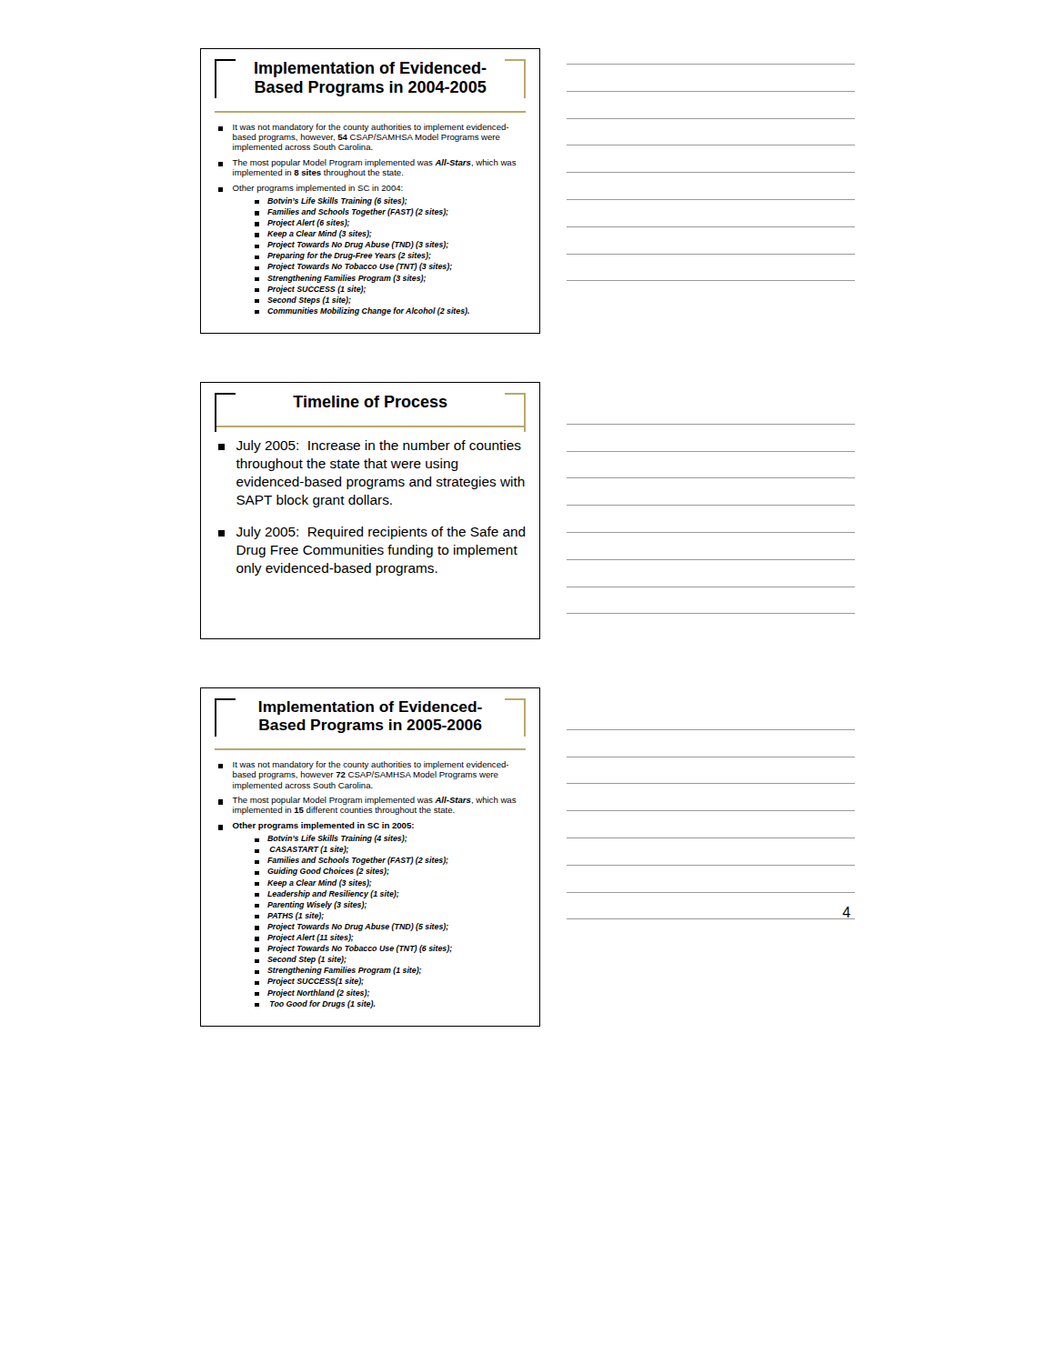Implementation of Evidenced-Based Programs in 2004-2005
It was not mandatory for the county authorities to implement evidenced-based programs, however, 54 CSAP/SAMHSA Model Programs were implemented across South Carolina.
The most popular Model Program implemented was All-Stars, which was implemented in 8 sites throughout the state.
Other programs implemented in SC in 2004:
Botvin’s Life Skills Training (6 sites);
Families and Schools Together (FAST) (2 sites);
Project Alert (6 sites);
Keep a Clear Mind (3 sites);
Project Towards No Drug Abuse (TND) (3 sites);
Preparing for the Drug-Free Years (2 sites);
Project Towards No Tobacco Use (TNT) (3 sites);
Strengthening Families Program (3 sites);
Project SUCCESS (1 site);
Second Steps (1 site);
Communities Mobilizing Change for Alcohol (2 sites).
Timeline of Process
July 2005: Increase in the number of counties throughout the state that were using evidenced-based programs and strategies with SAPT block grant dollars.
July 2005: Required recipients of the Safe and Drug Free Communities funding to implement only evidenced-based programs.
Implementation of Evidenced-Based Programs in 2005-2006
It was not mandatory for the county authorities to implement evidenced-based programs, however 72 CSAP/SAMHSA Model Programs were implemented across South Carolina.
The most popular Model Program implemented was All-Stars, which was implemented in 15 different counties throughout the state.
Other programs implemented in SC in 2005:
Botvin’s Life Skills Training (4 sites);
CASASTART (1 site);
Families and Schools Together (FAST) (2 sites);
Guiding Good Choices (2 sites);
Keep a Clear Mind (3 sites);
Leadership and Resiliency (1 site);
Parenting Wisely (3 sites);
PATHS (1 site);
Project Towards No Drug Abuse (TND) (5 sites);
Project Alert (11 sites);
Project Towards No Tobacco Use (TNT) (6 sites);
Second Step (1 site);
Strengthening Families Program (1 site);
Project SUCCESS(1 site);
Project Northland (2 sites);
Too Good for Drugs (1 site).
4